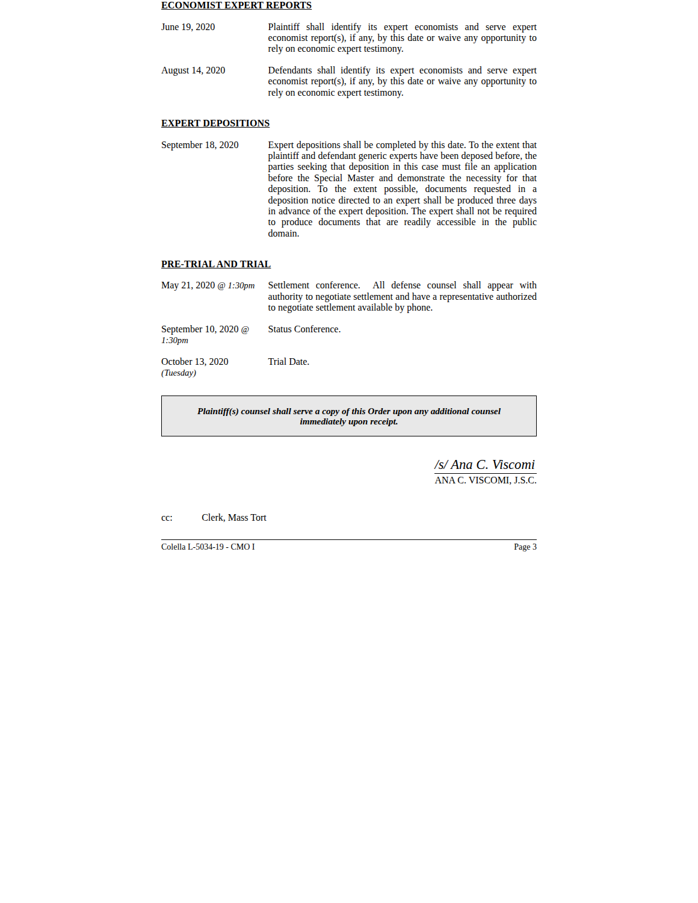ECONOMIST EXPERT REPORTS
June 19, 2020
Plaintiff shall identify its expert economists and serve expert economist report(s), if any, by this date or waive any opportunity to rely on economic expert testimony.
August 14, 2020
Defendants shall identify its expert economists and serve expert economist report(s), if any, by this date or waive any opportunity to rely on economic expert testimony.
EXPERT DEPOSITIONS
September 18, 2020
Expert depositions shall be completed by this date. To the extent that plaintiff and defendant generic experts have been deposed before, the parties seeking that deposition in this case must file an application before the Special Master and demonstrate the necessity for that deposition. To the extent possible, documents requested in a deposition notice directed to an expert shall be produced three days in advance of the expert deposition. The expert shall not be required to produce documents that are readily accessible in the public domain.
PRE-TRIAL AND TRIAL
May 21, 2020 @ 1:30pm
Settlement conference. All defense counsel shall appear with authority to negotiate settlement and have a representative authorized to negotiate settlement available by phone.
September 10, 2020 @ 1:30pm
Status Conference.
October 13, 2020 (Tuesday)
Trial Date.
Plaintiff(s) counsel shall serve a copy of this Order upon any additional counsel immediately upon receipt.
/s/ Ana C. Viscomi ANA C. VISCOMI, J.S.C.
cc: Clerk, Mass Tort
Colella L-5034-19 - CMO I Page 3